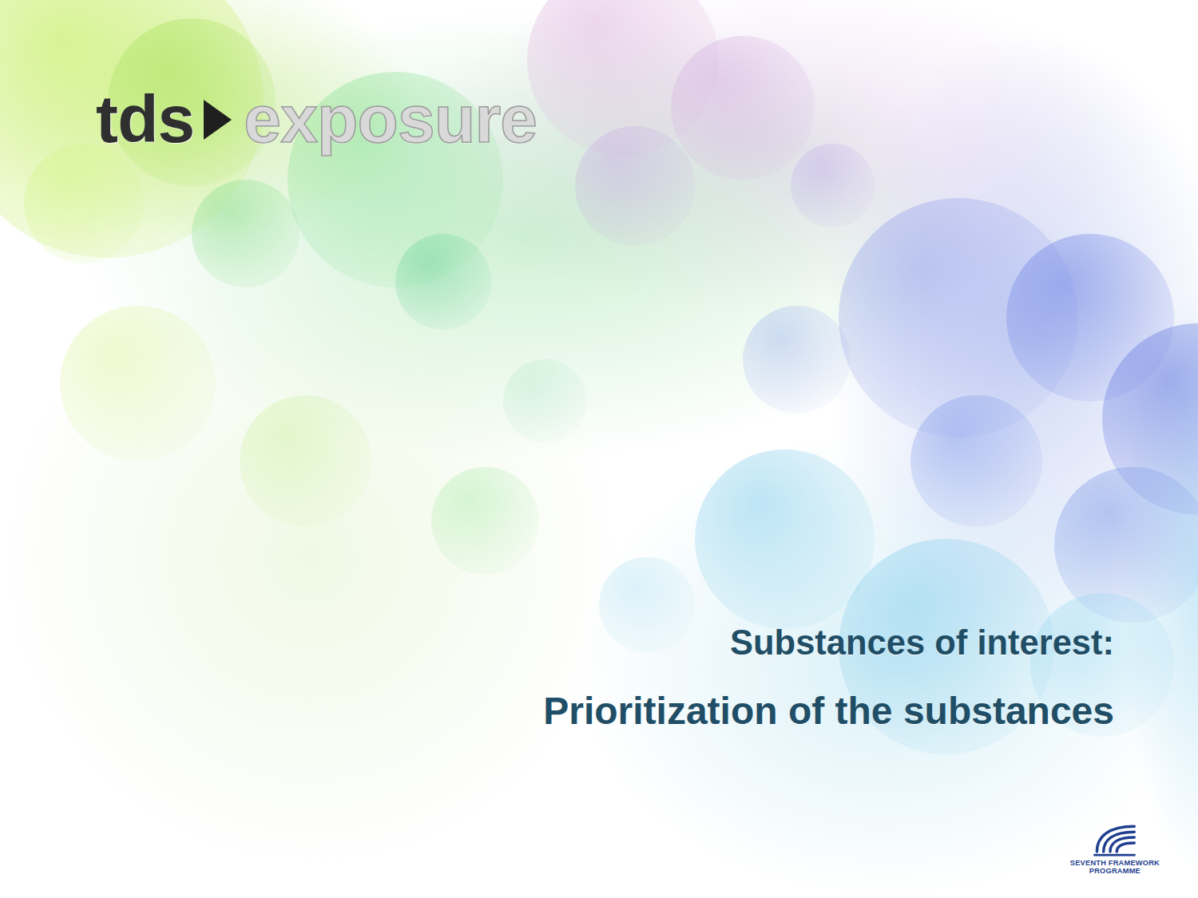tds exposure
Substances of interest: Prioritization of the substances
SEVENTH FRAMEWORK PROGRAMME